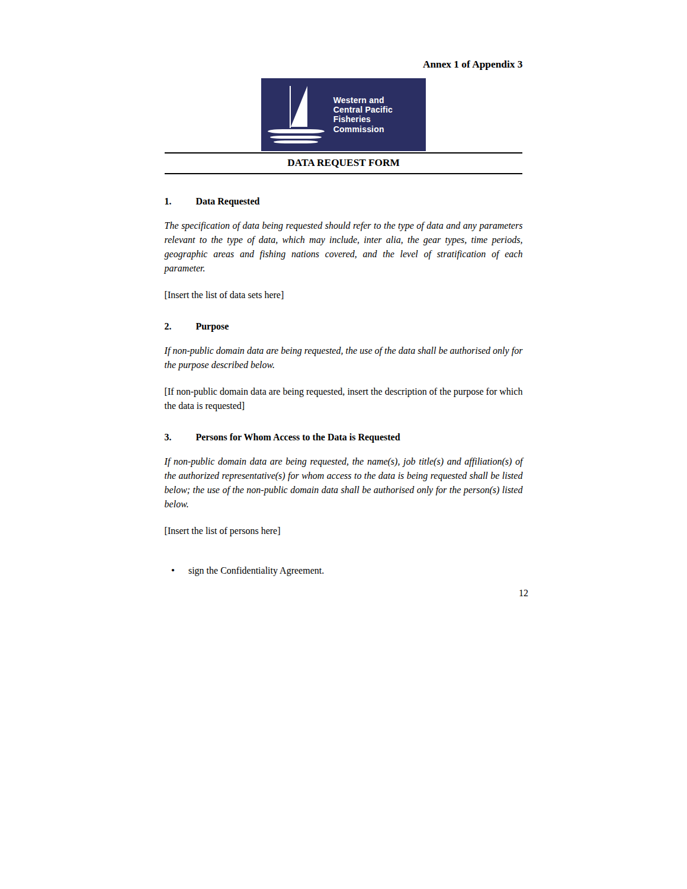Annex 1 of Appendix 3
Western and
Central Pacific
Fisheries
Commission
DATA REQUEST FORM
1. Data Requested
The specification of data being requested should refer to the type of data and any parameters relevant to the type of data, which may include, inter alia, the gear types, time periods, geographic areas and fishing nations covered, and the level of stratification of each parameter.
[Insert the list of data sets here]
2. Purpose
If non-public domain data are being requested, the use of the data shall be authorised only for the purpose described below.
[If non-public domain data are being requested, insert the description of the purpose for which the data is requested]
3. Persons for Whom Access to the Data is Requested
If non-public domain data are being requested, the name(s), job title(s) and affiliation(s) of the authorized representative(s) for whom access to the data is being requested shall be listed below; the use of the non-public domain data shall be authorised only for the person(s) listed below.
[Insert the list of persons here]
sign the Confidentiality Agreement.
12